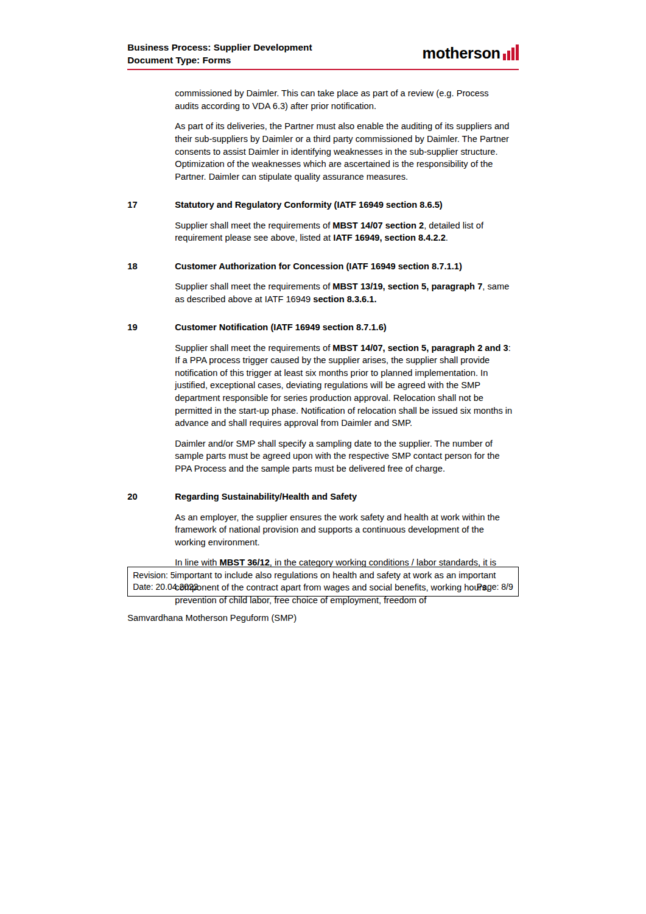Business Process: Supplier Development
Document Type: Forms
motherson
commissioned by Daimler. This can take place as part of a review (e.g. Process audits according to VDA 6.3) after prior notification.
As part of its deliveries, the Partner must also enable the auditing of its suppliers and their sub-suppliers by Daimler or a third party commissioned by Daimler. The Partner consents to assist Daimler in identifying weaknesses in the sub-supplier structure. Optimization of the weaknesses which are ascertained is the responsibility of the Partner. Daimler can stipulate quality assurance measures.
17 Statutory and Regulatory Conformity (IATF 16949 section 8.6.5)
Supplier shall meet the requirements of MBST 14/07 section 2, detailed list of requirement please see above, listed at IATF 16949, section 8.4.2.2.
18 Customer Authorization for Concession (IATF 16949 section 8.7.1.1)
Supplier shall meet the requirements of MBST 13/19, section 5, paragraph 7, same as described above at IATF 16949 section 8.3.6.1.
19 Customer Notification (IATF 16949 section 8.7.1.6)
Supplier shall meet the requirements of MBST 14/07, section 5, paragraph 2 and 3: If a PPA process trigger caused by the supplier arises, the supplier shall provide notification of this trigger at least six months prior to planned implementation. In justified, exceptional cases, deviating regulations will be agreed with the SMP department responsible for series production approval. Relocation shall not be permitted in the start-up phase. Notification of relocation shall be issued six months in advance and shall requires approval from Daimler and SMP.
Daimler and/or SMP shall specify a sampling date to the supplier. The number of sample parts must be agreed upon with the respective SMP contact person for the PPA Process and the sample parts must be delivered free of charge.
20 Regarding Sustainability/Health and Safety
As an employer, the supplier ensures the work safety and health at work within the framework of national provision and supports a continuous development of the working environment.
In line with MBST 36/12, in the category working conditions / labor standards, it is important to include also regulations on health and safety at work as an important component of the contract apart from wages and social benefits, working hours, prevention of child labor, free choice of employment, freedom of
Revision: 5
Date: 20.04.2022 Page: 8/9
Samvardhana Motherson Peguform (SMP)